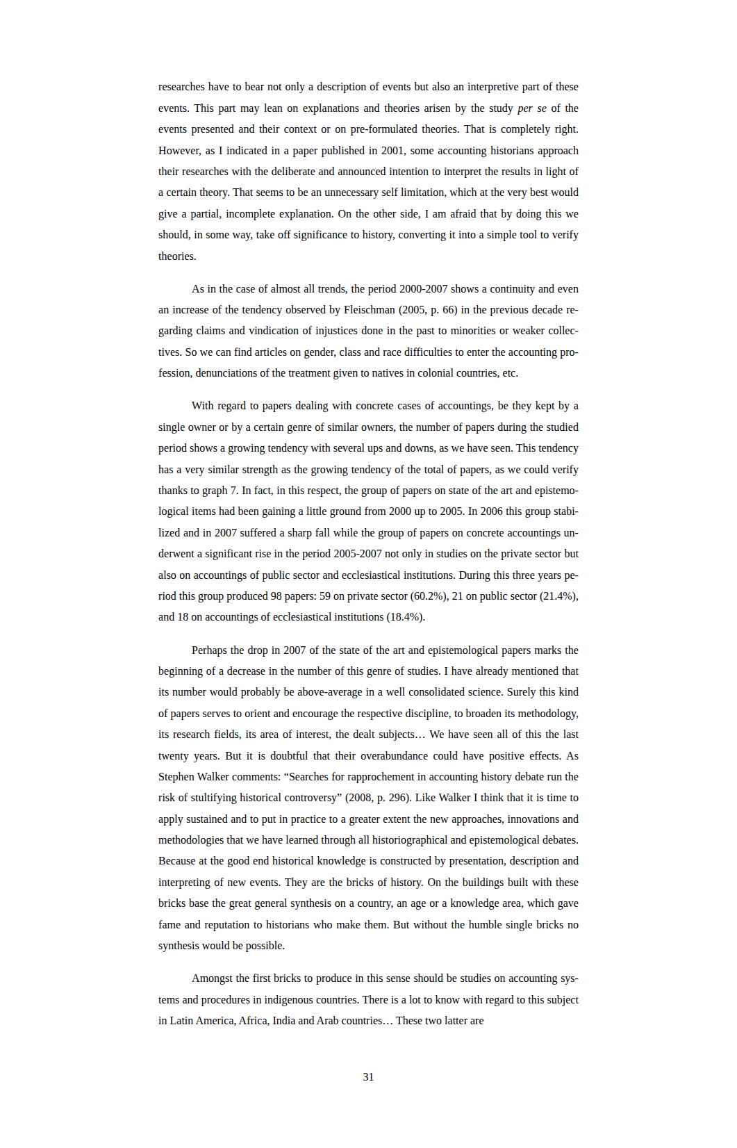researches have to bear not only a description of events but also an interpretive part of these events. This part may lean on explanations and theories arisen by the study per se of the events presented and their context or on pre-formulated theories. That is completely right. However, as I indicated in a paper published in 2001, some accounting historians approach their researches with the deliberate and announced intention to interpret the results in light of a certain theory. That seems to be an unnecessary self limitation, which at the very best would give a partial, incomplete explanation. On the other side, I am afraid that by doing this we should, in some way, take off significance to history, converting it into a simple tool to verify theories.
As in the case of almost all trends, the period 2000-2007 shows a continuity and even an increase of the tendency observed by Fleischman (2005, p. 66) in the previous decade regarding claims and vindication of injustices done in the past to minorities or weaker collectives. So we can find articles on gender, class and race difficulties to enter the accounting profession, denunciations of the treatment given to natives in colonial countries, etc.
With regard to papers dealing with concrete cases of accountings, be they kept by a single owner or by a certain genre of similar owners, the number of papers during the studied period shows a growing tendency with several ups and downs, as we have seen. This tendency has a very similar strength as the growing tendency of the total of papers, as we could verify thanks to graph 7. In fact, in this respect, the group of papers on state of the art and epistemological items had been gaining a little ground from 2000 up to 2005. In 2006 this group stabilized and in 2007 suffered a sharp fall while the group of papers on concrete accountings underwent a significant rise in the period 2005-2007 not only in studies on the private sector but also on accountings of public sector and ecclesiastical institutions. During this three years period this group produced 98 papers: 59 on private sector (60.2%), 21 on public sector (21.4%), and 18 on accountings of ecclesiastical institutions (18.4%).
Perhaps the drop in 2007 of the state of the art and epistemological papers marks the beginning of a decrease in the number of this genre of studies. I have already mentioned that its number would probably be above-average in a well consolidated science. Surely this kind of papers serves to orient and encourage the respective discipline, to broaden its methodology, its research fields, its area of interest, the dealt subjects… We have seen all of this the last twenty years. But it is doubtful that their overabundance could have positive effects. As Stephen Walker comments: “Searches for rapprochement in accounting history debate run the risk of stultifying historical controversy” (2008, p. 296). Like Walker I think that it is time to apply sustained and to put in practice to a greater extent the new approaches, innovations and methodologies that we have learned through all historiographical and epistemological debates. Because at the good end historical knowledge is constructed by presentation, description and interpreting of new events. They are the bricks of history. On the buildings built with these bricks base the great general synthesis on a country, an age or a knowledge area, which gave fame and reputation to historians who make them. But without the humble single bricks no synthesis would be possible.
Amongst the first bricks to produce in this sense should be studies on accounting systems and procedures in indigenous countries. There is a lot to know with regard to this subject in Latin America, Africa, India and Arab countries… These two latter are
31